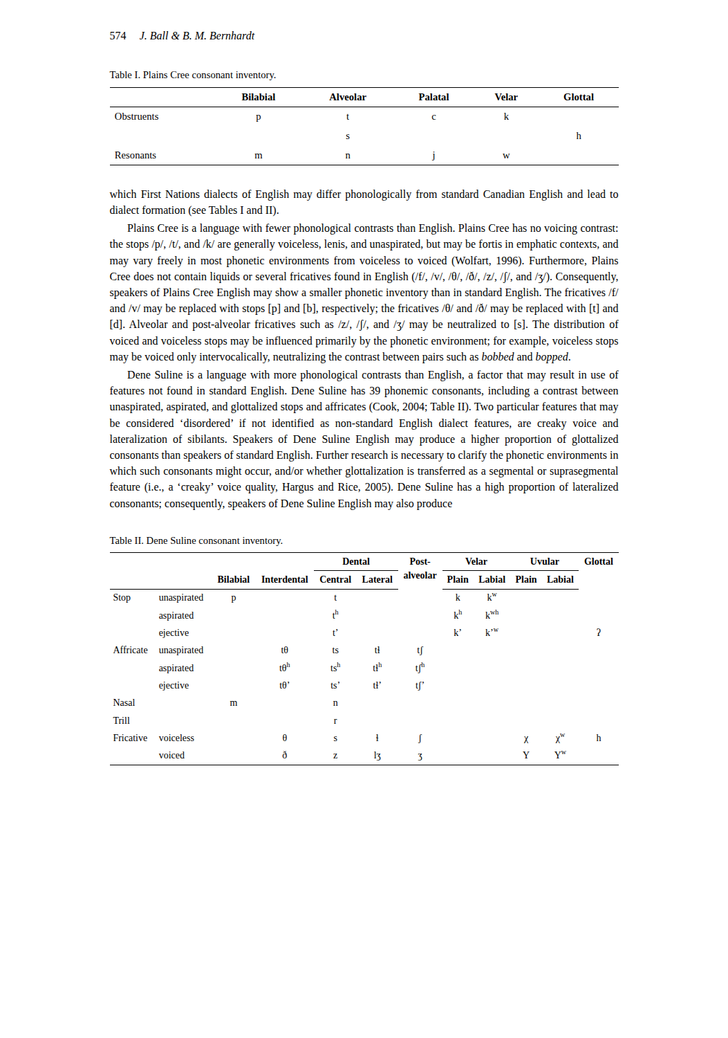574 J. Ball & B. M. Bernhardt
Table I. Plains Cree consonant inventory.
| | Bilabial | Alveolar | Palatal | Velar | Glottal |
| --- | --- | --- | --- | --- | --- |
| Obstruents | p | t | c | k | |
| | | s | | | h |
| Resonants | m | n | j | w | |
which First Nations dialects of English may differ phonologically from standard Canadian English and lead to dialect formation (see Tables I and II).
Plains Cree is a language with fewer phonological contrasts than English. Plains Cree has no voicing contrast: the stops /p/, /t/, and /k/ are generally voiceless, lenis, and unaspirated, but may be fortis in emphatic contexts, and may vary freely in most phonetic environments from voiceless to voiced (Wolfart, 1996). Furthermore, Plains Cree does not contain liquids or several fricatives found in English (/f/, /v/, /θ/, /ð/, /z/, /ʃ/, and /ʒ/). Consequently, speakers of Plains Cree English may show a smaller phonetic inventory than in standard English. The fricatives /f/ and /v/ may be replaced with stops [p] and [b], respectively; the fricatives /θ/ and /ð/ may be replaced with [t] and [d]. Alveolar and post-alveolar fricatives such as /z/, /ʃ/, and /ʒ/ may be neutralized to [s]. The distribution of voiced and voiceless stops may be influenced primarily by the phonetic environment; for example, voiceless stops may be voiced only intervocalically, neutralizing the contrast between pairs such as bobbed and bopped.
Dene Suline is a language with more phonological contrasts than English, a factor that may result in use of features not found in standard English. Dene Suline has 39 phonemic consonants, including a contrast between unaspirated, aspirated, and glottalized stops and affricates (Cook, 2004; Table II). Two particular features that may be considered ‘disordered’ if not identified as non-standard English dialect features, are creaky voice and lateralization of sibilants. Speakers of Dene Suline English may produce a higher proportion of glottalized consonants than speakers of standard English. Further research is necessary to clarify the phonetic environments in which such consonants might occur, and/or whether glottalization is transferred as a segmental or suprasegmental feature (i.e., a ‘creaky’ voice quality, Hargus and Rice, 2005). Dene Suline has a high proportion of lateralized consonants; consequently, speakers of Dene Suline English may also produce
Table II. Dene Suline consonant inventory.
| | | | | Dental | Post- alveolar | Velar | Uvular | Glottal |
| --- | --- | --- | --- | --- | --- | --- | --- | --- |
| | | Bilabial | Interdental | Central | Lateral | Plain | Labial | Plain | Labial |
| Stop | unaspirated | p | | t | | | k | k w | | | |
| aspirated | | | t h | | | k h | k wh | | | |
| ejective | | | t’ | | | k’ | k’ w | | | ʔ |
| Affricate | unaspirated | | tθ | ts | tɬ | tʃ | | | | | |
| aspirated | | tθ h | ts h | tɬ h | tʃ h | | | | | |
| ejective | | tθ’ | ts’ | tɬ’ | tʃ’ | | | | | |
| Nasal | | m | | n | | | | | | | |
| Trill | | | | r | | | | | | | |
| Fricative | voiceless | | θ | s | ɬ | ʃ | | | χ | χ w | h |
| voiced | | ð | z | lʒ | ʒ | | | Ү | Ү w | |